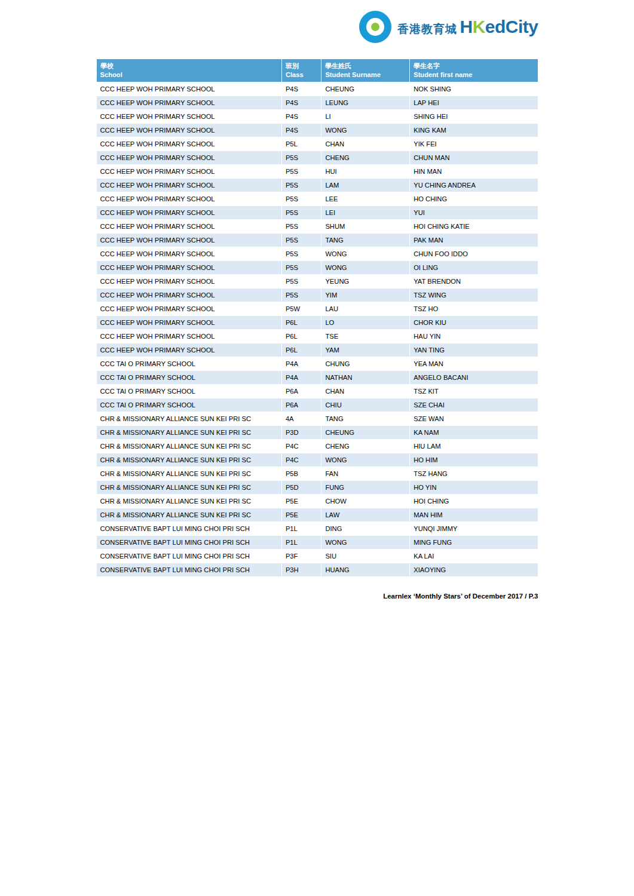香港教育城 HKedCity
| 學校 School | 班別 Class | 學生姓氏 Student Surname | 學生名字 Student first name |
| --- | --- | --- | --- |
| CCC HEEP WOH PRIMARY SCHOOL | P4S | CHEUNG | NOK SHING |
| CCC HEEP WOH PRIMARY SCHOOL | P4S | LEUNG | LAP HEI |
| CCC HEEP WOH PRIMARY SCHOOL | P4S | LI | SHING HEI |
| CCC HEEP WOH PRIMARY SCHOOL | P4S | WONG | KING KAM |
| CCC HEEP WOH PRIMARY SCHOOL | P5L | CHAN | YIK FEI |
| CCC HEEP WOH PRIMARY SCHOOL | P5S | CHENG | CHUN MAN |
| CCC HEEP WOH PRIMARY SCHOOL | P5S | HUI | HIN MAN |
| CCC HEEP WOH PRIMARY SCHOOL | P5S | LAM | YU CHING ANDREA |
| CCC HEEP WOH PRIMARY SCHOOL | P5S | LEE | HO CHING |
| CCC HEEP WOH PRIMARY SCHOOL | P5S | LEI | YUI |
| CCC HEEP WOH PRIMARY SCHOOL | P5S | SHUM | HOI CHING KATIE |
| CCC HEEP WOH PRIMARY SCHOOL | P5S | TANG | PAK MAN |
| CCC HEEP WOH PRIMARY SCHOOL | P5S | WONG | CHUN FOO IDDO |
| CCC HEEP WOH PRIMARY SCHOOL | P5S | WONG | OI LING |
| CCC HEEP WOH PRIMARY SCHOOL | P5S | YEUNG | YAT BRENDON |
| CCC HEEP WOH PRIMARY SCHOOL | P5S | YIM | TSZ WING |
| CCC HEEP WOH PRIMARY SCHOOL | P5W | LAU | TSZ HO |
| CCC HEEP WOH PRIMARY SCHOOL | P6L | LO | CHOR KIU |
| CCC HEEP WOH PRIMARY SCHOOL | P6L | TSE | HAU YIN |
| CCC HEEP WOH PRIMARY SCHOOL | P6L | YAM | YAN TING |
| CCC TAI O PRIMARY SCHOOL | P4A | CHUNG | YEA MAN |
| CCC TAI O PRIMARY SCHOOL | P4A | NATHAN | ANGELO BACANI |
| CCC TAI O PRIMARY SCHOOL | P6A | CHAN | TSZ KIT |
| CCC TAI O PRIMARY SCHOOL | P6A | CHIU | SZE CHAI |
| CHR & MISSIONARY ALLIANCE SUN KEI PRI SC | 4A | TANG | SZE WAN |
| CHR & MISSIONARY ALLIANCE SUN KEI PRI SC | P3D | CHEUNG | KA NAM |
| CHR & MISSIONARY ALLIANCE SUN KEI PRI SC | P4C | CHENG | HIU LAM |
| CHR & MISSIONARY ALLIANCE SUN KEI PRI SC | P4C | WONG | HO HIM |
| CHR & MISSIONARY ALLIANCE SUN KEI PRI SC | P5B | FAN | TSZ HANG |
| CHR & MISSIONARY ALLIANCE SUN KEI PRI SC | P5D | FUNG | HO YIN |
| CHR & MISSIONARY ALLIANCE SUN KEI PRI SC | P5E | CHOW | HOI CHING |
| CHR & MISSIONARY ALLIANCE SUN KEI PRI SC | P5E | LAW | MAN HIM |
| CONSERVATIVE BAPT LUI MING CHOI PRI SCH | P1L | DING | YUNQI JIMMY |
| CONSERVATIVE BAPT LUI MING CHOI PRI SCH | P1L | WONG | MING FUNG |
| CONSERVATIVE BAPT LUI MING CHOI PRI SCH | P3F | SIU | KA LAI |
| CONSERVATIVE BAPT LUI MING CHOI PRI SCH | P3H | HUANG | XIAOYING |
Learnlex ‘Monthly Stars’ of December 2017 / P.3